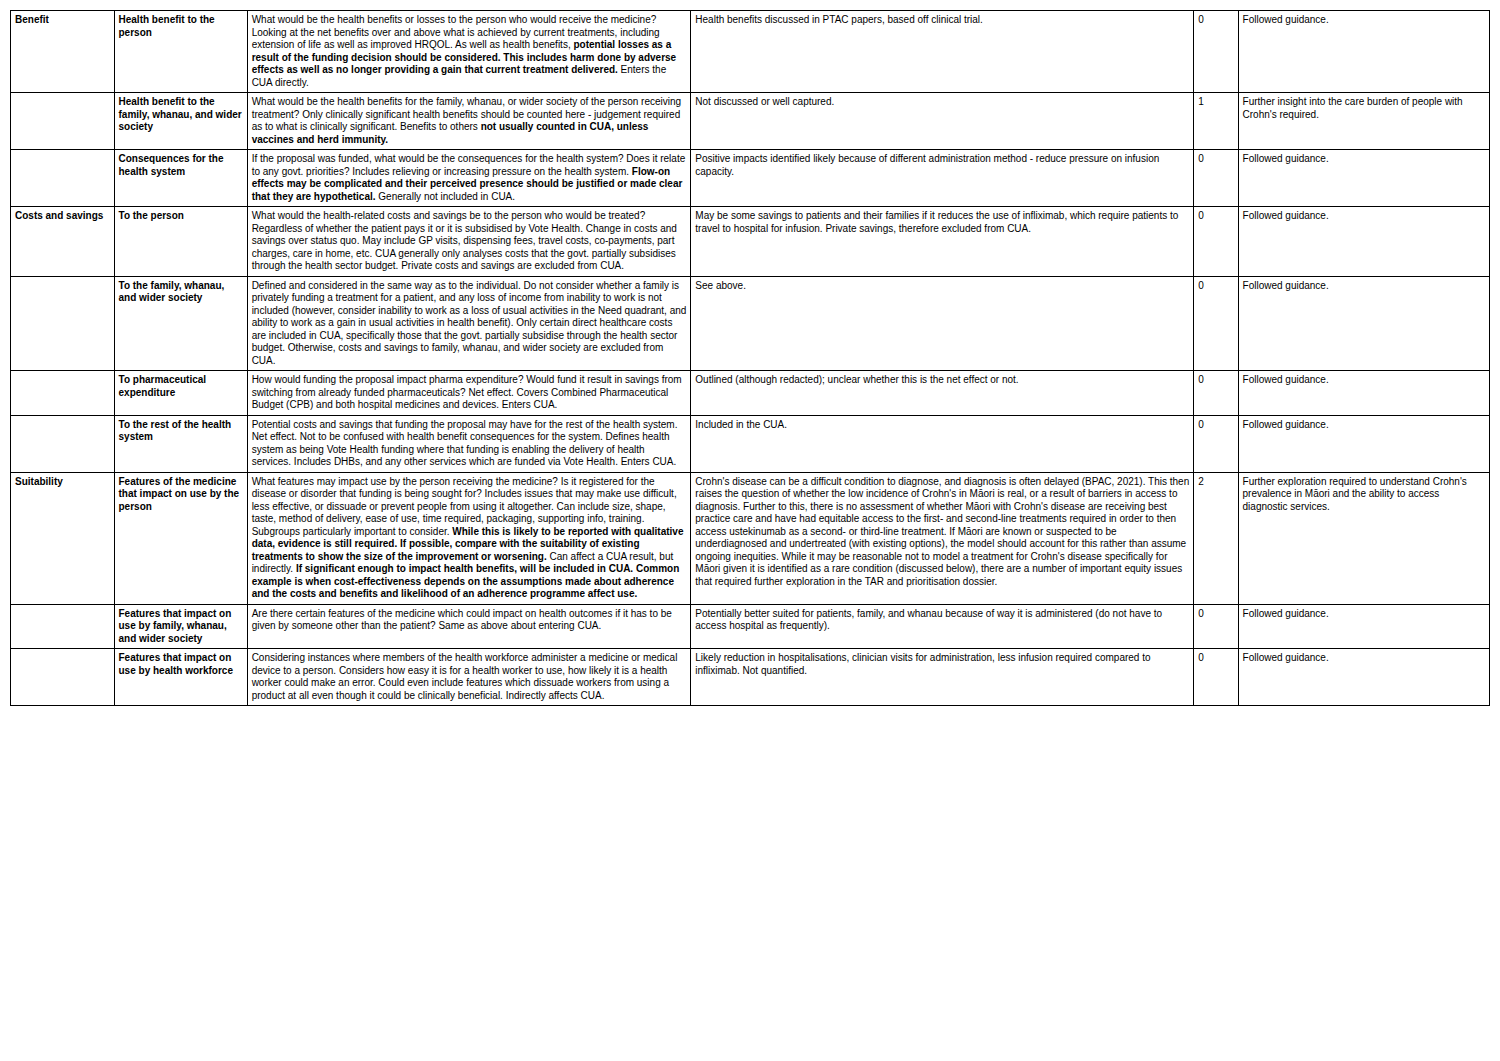| Benefit | Health benefit to the person | What would be the health benefits or losses to the person who would receive the medicine? Looking at the net benefits over and above what is achieved by current treatments, including extension of life as well as improved HRQOL. As well as health benefits, potential losses as a result of the funding decision should be considered. This includes harm done by adverse effects as well as no longer providing a gain that current treatment delivered. Enters the CUA directly. | Health benefits discussed in PTAC papers, based off clinical trial. | 0 | Followed guidance. |
| | Health benefit to the family, whanau, and wider society | What would be the health benefits for the family, whanau, or wider society of the person receiving treatment? Only clinically significant health benefits should be counted here - judgement required as to what is clinically significant. Benefits to others not usually counted in CUA, unless vaccines and herd immunity. | Not discussed or well captured. | 1 | Further insight into the care burden of people with Crohn's required. |
| | Consequences for the health system | If the proposal was funded, what would be the consequences for the health system? Does it relate to any govt. priorities? Includes relieving or increasing pressure on the health system. Flow-on effects may be complicated and their perceived presence should be justified or made clear that they are hypothetical. Generally not included in CUA. | Positive impacts identified likely because of different administration method - reduce pressure on infusion capacity. | 0 | Followed guidance. |
| Costs and savings | To the person | What would the health-related costs and savings be to the person who would be treated? Regardless of whether the patient pays it or it is subsidised by Vote Health. Change in costs and savings over status quo. May include GP visits, dispensing fees, travel costs, co-payments, part charges, care in home, etc. CUA generally only analyses costs that the govt. partially subsidises through the health sector budget. Private costs and savings are excluded from CUA. | May be some savings to patients and their families if it reduces the use of infliximab, which require patients to travel to hospital for infusion. Private savings, therefore excluded from CUA. | 0 | Followed guidance. |
| | To the family, whanau, and wider society | Defined and considered in the same way as to the individual. Do not consider whether a family is privately funding a treatment for a patient, and any loss of income from inability to work is not included (however, consider inability to work as a loss of usual activities in the Need quadrant, and ability to work as a gain in usual activities in health benefit). Only certain direct healthcare costs are included in CUA, specifically those that the govt. partially subsidise through the health sector budget. Otherwise, costs and savings to family, whanau, and wider society are excluded from CUA. | See above. | 0 | Followed guidance. |
| | To pharmaceutical expenditure | How would funding the proposal impact pharma expenditure? Would fund it result in savings from switching from already funded pharmaceuticals? Net effect. Covers Combined Pharmaceutical Budget (CPB) and both hospital medicines and devices. Enters CUA. | Outlined (although redacted); unclear whether this is the net effect or not. | 0 | Followed guidance. |
| | To the rest of the health system | Potential costs and savings that funding the proposal may have for the rest of the health system. Net effect. Not to be confused with health benefit consequences for the system. Defines health system as being Vote Health funding where that funding is enabling the delivery of health services. Includes DHBs, and any other services which are funded via Vote Health. Enters CUA. | Included in the CUA. | 0 | Followed guidance. |
| Suitability | Features of the medicine that impact on use by the person | What features may impact use by the person receiving the medicine? Is it registered for the disease or disorder that funding is being sought for? Includes issues that may make use difficult, less effective, or dissuade or prevent people from using it altogether. Can include size, shape, taste, method of delivery, ease of use, time required, packaging, supporting info, training. Subgroups particularly important to consider. While this is likely to be reported with qualitative data, evidence is still required. If possible, compare with the suitability of existing treatments to show the size of the improvement or worsening. Can affect a CUA result, but indirectly. If significant enough to impact health benefits, will be included in CUA. Common example is when cost-effectiveness depends on the assumptions made about adherence and the costs and benefits and likelihood of an adherence programme affect use. | Crohn's disease can be a difficult condition to diagnose, and diagnosis is often delayed (BPAC, 2021). This then raises the question of whether the low incidence of Crohn's in Māori is real, or a result of barriers in access to diagnosis. Further to this, there is no assessment of whether Māori with Crohn's disease are receiving best practice care and have had equitable access to the first- and second-line treatments required in order to then access ustekinumab as a second- or third-line treatment. If Māori are known or suspected to be underdiagnosed and undertreated (with existing options), the model should account for this rather than assume ongoing inequities. While it may be reasonable not to model a treatment for Crohn's disease specifically for Māori given it is identified as a rare condition (discussed below), there are a number of important equity issues that required further exploration in the TAR and prioritisation dossier. | 2 | Further exploration required to understand Crohn's prevalence in Māori and the ability to access diagnostic services. |
| | Features that impact on use by family, whanau, and wider society | Are there certain features of the medicine which could impact on health outcomes if it has to be given by someone other than the patient? Same as above about entering CUA. | Potentially better suited for patients, family, and whanau because of way it is administered (do not have to access hospital as frequently). | 0 | Followed guidance. |
| | Features that impact on use by health workforce | Considering instances where members of the health workforce administer a medicine or medical device to a person. Considers how easy it is for a health worker to use, how likely it is a health worker could make an error. Could even include features which dissuade workers from using a product at all even though it could be clinically beneficial. Indirectly affects CUA. | Likely reduction in hospitalisations, clinician visits for administration, less infusion required compared to infliximab. Not quantified. | 0 | Followed guidance. |